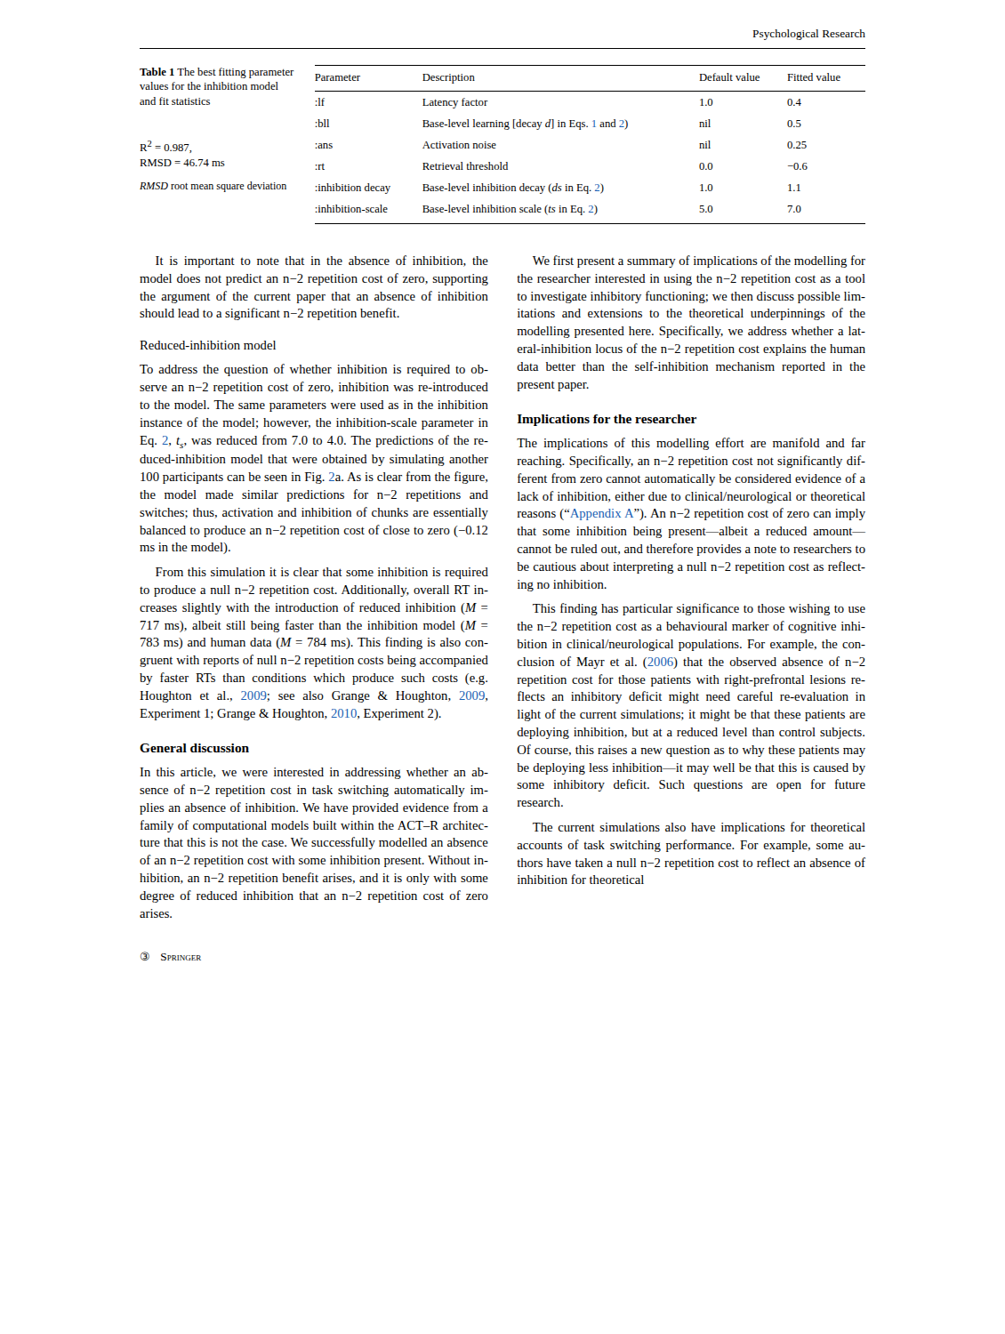Psychological Research
Table 1 The best fitting parameter values for the inhibition model and fit statistics
R2 = 0.987,
RMSD = 46.74 ms
RMSD root mean square deviation
| Parameter | Description | Default value | Fitted value |
| --- | --- | --- | --- |
| :lf | Latency factor | 1.0 | 0.4 |
| :bll | Base-level learning [decay d ] in Eqs. 1 and 2 ) | nil | 0.5 |
| :ans | Activation noise | nil | 0.25 |
| :rt | Retrieval threshold | 0.0 | −0.6 |
| :inhibition decay | Base-level inhibition decay ( ds in Eq. 2 ) | 1.0 | 1.1 |
| :inhibition-scale | Base-level inhibition scale ( ts in Eq. 2 ) | 5.0 | 7.0 |
It is important to note that in the absence of inhibition, the model does not predict an n−2 repetition cost of zero, supporting the argument of the current paper that an absence of inhibition should lead to a significant n−2 repetition benefit.
Reduced-inhibition model
To address the question of whether inhibition is required to observe an n−2 repetition cost of zero, inhibition was re-introduced to the model. The same parameters were used as in the inhibition instance of the model; however, the inhibition-scale parameter in Eq. 2, ts, was reduced from 7.0 to 4.0. The predictions of the reduced-inhibition model that were obtained by simulating another 100 participants can be seen in Fig. 2a. As is clear from the figure, the model made similar predictions for n−2 repetitions and switches; thus, activation and inhibition of chunks are essentially balanced to produce an n−2 repetition cost of close to zero (−0.12 ms in the model).
From this simulation it is clear that some inhibition is required to produce a null n−2 repetition cost. Additionally, overall RT increases slightly with the introduction of reduced inhibition (M = 717 ms), albeit still being faster than the inhibition model (M = 783 ms) and human data (M = 784 ms). This finding is also congruent with reports of null n−2 repetition costs being accompanied by faster RTs than conditions which produce such costs (e.g. Houghton et al., 2009; see also Grange & Houghton, 2009, Experiment 1; Grange & Houghton, 2010, Experiment 2).
General discussion
In this article, we were interested in addressing whether an absence of n−2 repetition cost in task switching automatically implies an absence of inhibition. We have provided evidence from a family of computational models built within the ACT–R architecture that this is not the case. We successfully modelled an absence of an n−2 repetition cost with some inhibition present. Without inhibition, an n−2 repetition benefit arises, and it is only with some degree of reduced inhibition that an n−2 repetition cost of zero arises.
We first present a summary of implications of the modelling for the researcher interested in using the n−2 repetition cost as a tool to investigate inhibitory functioning; we then discuss possible limitations and extensions to the theoretical underpinnings of the modelling presented here. Specifically, we address whether a lateral-inhibition locus of the n−2 repetition cost explains the human data better than the self-inhibition mechanism reported in the present paper.
Implications for the researcher
The implications of this modelling effort are manifold and far reaching. Specifically, an n−2 repetition cost not significantly different from zero cannot automatically be considered evidence of a lack of inhibition, either due to clinical/neurological or theoretical reasons (“Appendix A”). An n−2 repetition cost of zero can imply that some inhibition being present—albeit a reduced amount—cannot be ruled out, and therefore provides a note to researchers to be cautious about interpreting a null n−2 repetition cost as reflecting no inhibition.
This finding has particular significance to those wishing to use the n−2 repetition cost as a behavioural marker of cognitive inhibition in clinical/neurological populations. For example, the conclusion of Mayr et al. (2006) that the observed absence of n−2 repetition cost for those patients with right-prefrontal lesions reflects an inhibitory deficit might need careful re-evaluation in light of the current simulations; it might be that these patients are deploying inhibition, but at a reduced level than control subjects. Of course, this raises a new question as to why these patients may be deploying less inhibition—it may well be that this is caused by some inhibitory deficit. Such questions are open for future research.
The current simulations also have implications for theoretical accounts of task switching performance. For example, some authors have taken a null n−2 repetition cost to reflect an absence of inhibition for theoretical
③ Springer